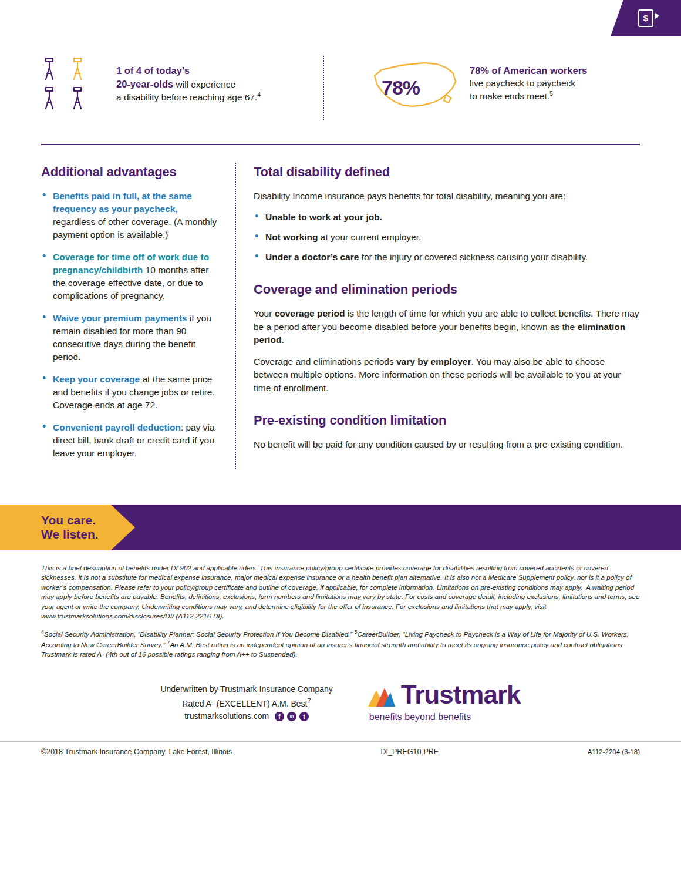$
1 of 4 of today’s
20-year-olds will experience
a disability before reaching age 67.4
78%
78% of American workers
live paycheck to paycheck
to make ends meet.5
Additional advantages
Benefits paid in full, at the same frequency as your paycheck, regardless of other coverage. (A monthly payment option is available.)
Coverage for time off of work due to pregnancy/childbirth 10 months after the coverage effective date, or due to complications of pregnancy.
Waive your premium payments if you remain disabled for more than 90 consecutive days during the benefit period.
Keep your coverage at the same price and benefits if you change jobs or retire. Coverage ends at age 72.
Convenient payroll deduction: pay via direct bill, bank draft or credit card if you leave your employer.
Total disability defined
Disability Income insurance pays benefits for total disability, meaning you are:
Unable to work at your job.
Not working at your current employer.
Under a doctor’s care for the injury or covered sickness causing your disability.
Coverage and elimination periods
Your coverage period is the length of time for which you are able to collect benefits. There may be a period after you become disabled before your benefits begin, known as the elimination period.
Coverage and eliminations periods vary by employer. You may also be able to choose between multiple options. More information on these periods will be available to you at your time of enrollment.
Pre-existing condition limitation
No benefit will be paid for any condition caused by or resulting from a pre-existing condition.
You care.
We listen.
This is a brief description of benefits under DI-902 and applicable riders. This insurance policy/group certificate provides coverage for disabilities resulting from covered accidents or covered sicknesses. It is not a substitute for medical expense insurance, major medical expense insurance or a health benefit plan alternative. It is also not a Medicare Supplement policy, nor is it a policy of worker’s compensation. Please refer to your policy/group certificate and outline of coverage, if applicable, for complete information. Limitations on pre-existing conditions may apply. A waiting period may apply before benefits are payable. Benefits, definitions, exclusions, form numbers and limitations may vary by state. For costs and coverage detail, including exclusions, limitations and terms, see your agent or write the company. Underwriting conditions may vary, and determine eligibility for the offer of insurance. For exclusions and limitations that may apply, visit www.trustmarksolutions.com/disclosures/DI/ (A112-2216-DI).
4Social Security Administration, “Disability Planner: Social Security Protection If You Become Disabled.” 5CareerBuilder, “Living Paycheck to Paycheck is a Way of Life for Majority of U.S. Workers, According to New CareerBuilder Survey.” 7An A.M. Best rating is an independent opinion of an insurer’s financial strength and ability to meet its ongoing insurance policy and contract obligations. Trustmark is rated A- (4th out of 16 possible ratings ranging from A++ to Suspended).
Underwritten by Trustmark Insurance Company
Rated A- (EXCELLENT) A.M. Best7
trustmarksolutions.com
Trustmark
benefits beyond benefits
©2018 Trustmark Insurance Company, Lake Forest, Illinois
DI_PREG10-PRE
A112-2204 (3-18)